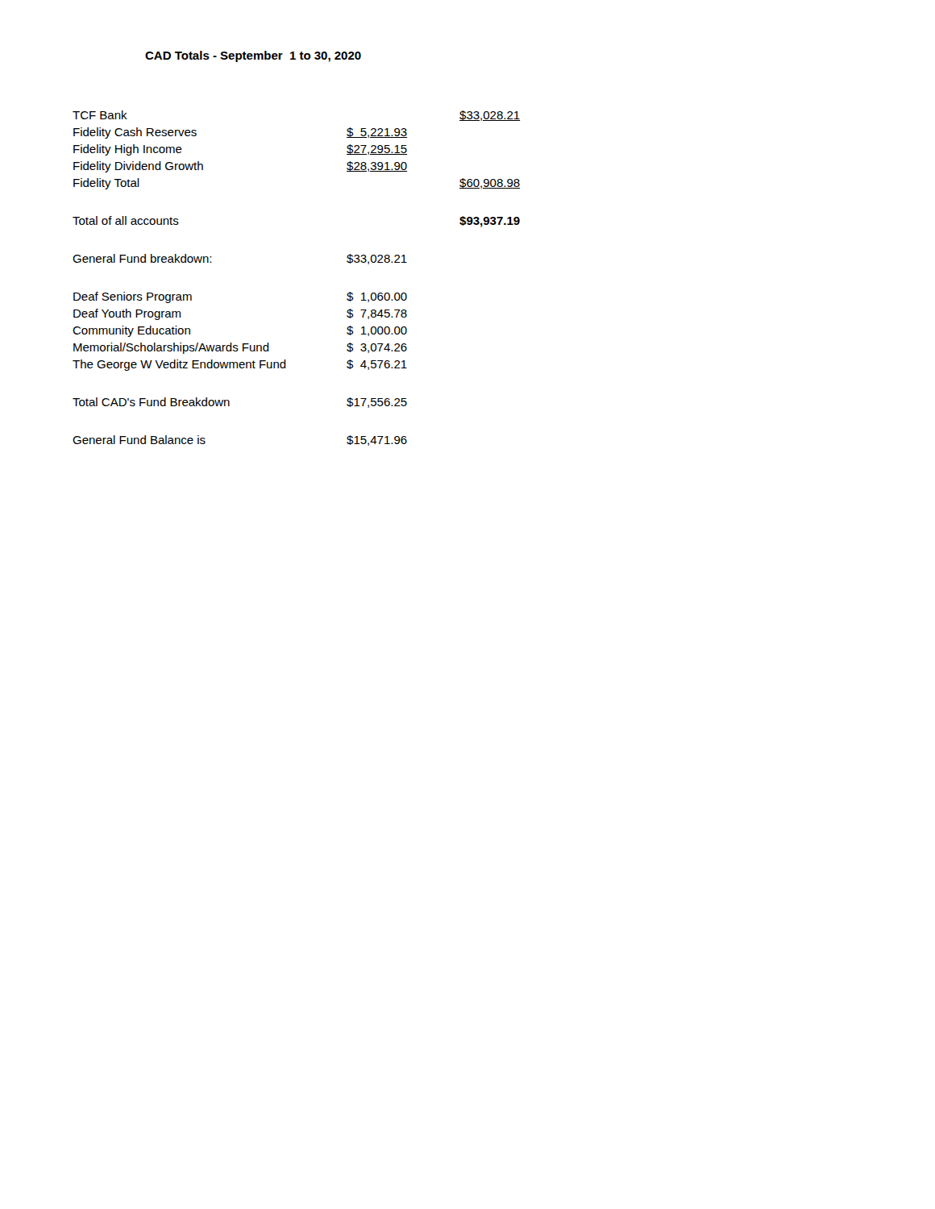CAD Totals - September 1 to 30, 2020
| TCF Bank | | $33,028.21 |
| Fidelity Cash Reserves | $ 5,221.93 | |
| Fidelity High Income | $27,295.15 | |
| Fidelity Dividend Growth | $28,391.90 | |
| Fidelity Total | | $60,908.98 |
| Total of all accounts | | $93,937.19 |
| General Fund breakdown: | $33,028.21 | |
| Deaf Seniors Program | $ 1,060.00 | |
| Deaf Youth Program | $ 7,845.78 | |
| Community Education | $ 1,000.00 | |
| Memorial/Scholarships/Awards Fund | $ 3,074.26 | |
| The George W Veditz Endowment Fund | $ 4,576.21 | |
| Total CAD's Fund Breakdown | $17,556.25 | |
| General Fund Balance is | $15,471.96 | |